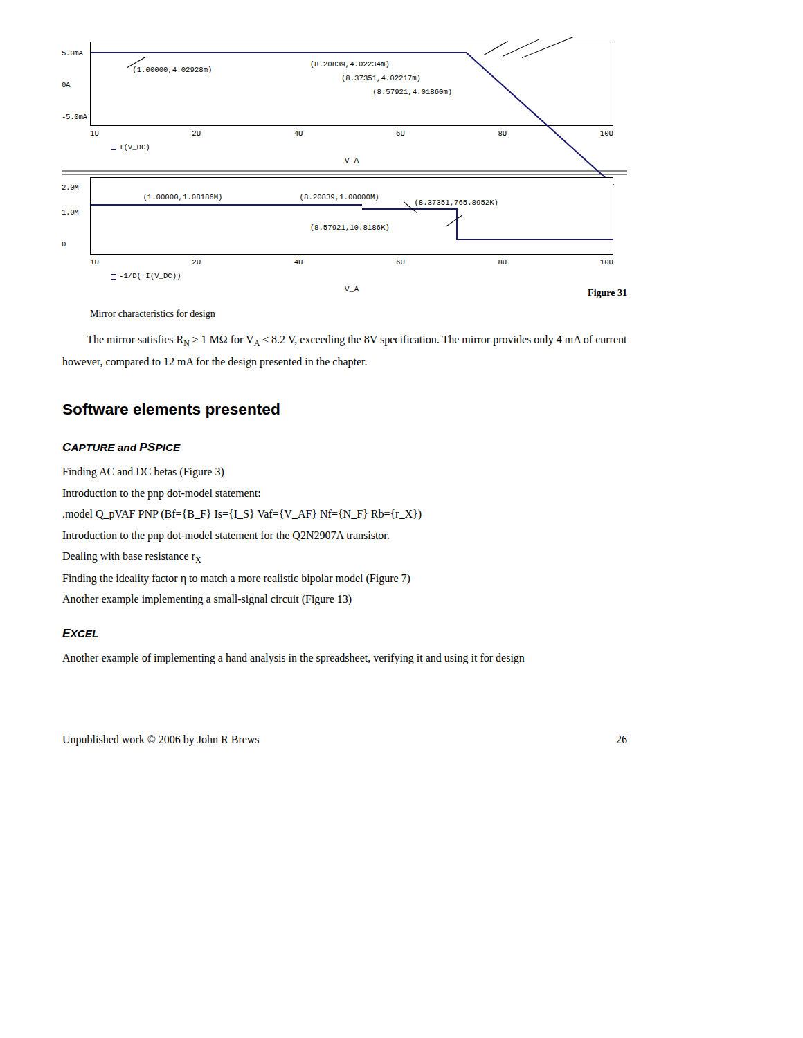5.0mA
0A
-5.0mA
(1.00000,4.02928m)
(8.20839,4.02234m)
(8.37351,4.02217m)
(8.57921,4.01860m)
1U 2U 4U 6U 8U 10U
I(V_DC)
V_A
2.0M
1.0M
0
(1.00000,1.08186M)
(8.20839,1.00000M)
(8.37351,765.8952K)
(8.57921,10.8186K)
1U 2U 4U 6U 8U 10U
-1/D( I(V_DC))
V_A
Figure 31
Mirror characteristics for design
The mirror satisfies RN ≥ 1 MΩ for VA ≤ 8.2 V, exceeding the 8V specification. The mirror provides only 4 mA of current however, compared to 12 mA for the design presented in the chapter.
Software elements presented
CAPTURE and PSPICE
Finding AC and DC betas (Figure 3)
Introduction to the pnp dot-model statement:
.model Q_pVAF PNP (Bf={B_F} Is={I_S} Vaf={V_AF} Nf={N_F} Rb={r_X})
Introduction to the pnp dot-model statement for the Q2N2907A transistor.
Dealing with base resistance rX
Finding the ideality factor η to match a more realistic bipolar model (Figure 7)
Another example implementing a small-signal circuit (Figure 13)
EXCEL
Another example of implementing a hand analysis in the spreadsheet, verifying it and using it for design
Unpublished work © 2006 by John R Brews 26